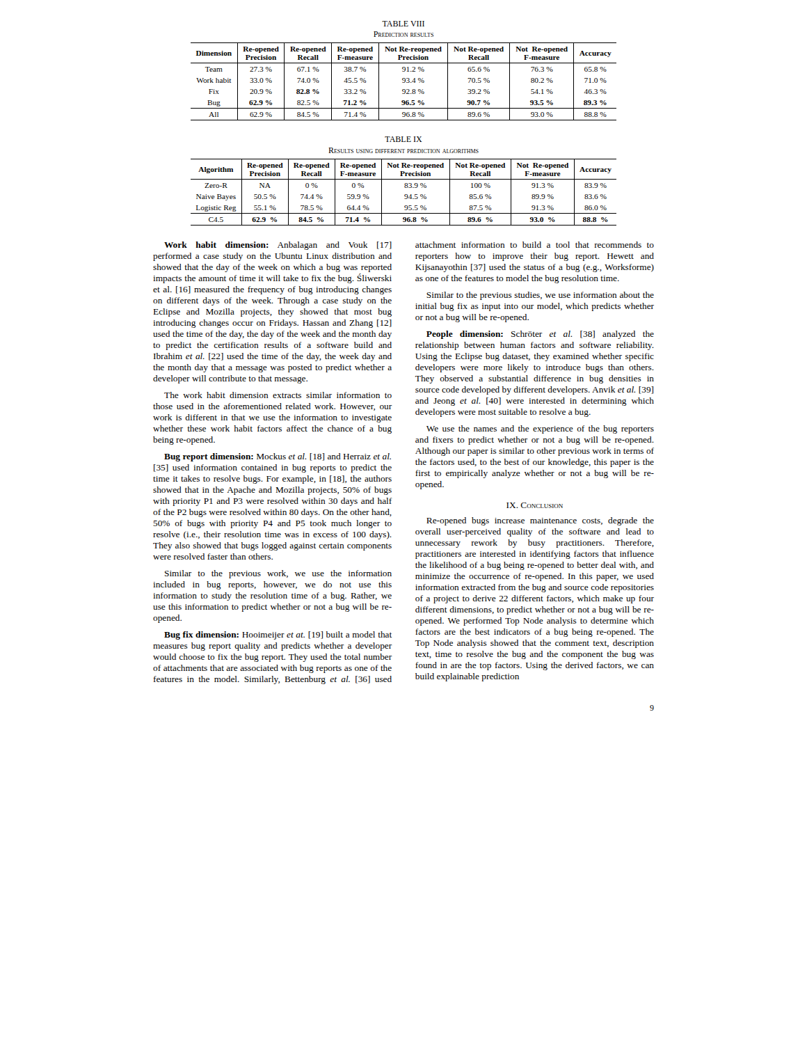TABLE VIII Prediction results
| Dimension | Re-opened Precision | Re-opened Recall | Re-opened F-measure | Not Re-reopened Precision | Not Re-opened Recall | Not Re-opened F-measure | Accuracy |
| --- | --- | --- | --- | --- | --- | --- | --- |
| Team | 27.3 % | 67.1 % | 38.7 % | 91.2 % | 65.6 % | 76.3 % | 65.8 % |
| Work habit | 33.0 % | 74.0 % | 45.5 % | 93.4 % | 70.5 % | 80.2 % | 71.0 % |
| Fix | 20.9 % | 82.8 % | 33.2 % | 92.8 % | 39.2 % | 54.1 % | 46.3 % |
| Bug | 62.9 % | 82.5 % | 71.2 % | 96.5 % | 90.7 % | 93.5 % | 89.3 % |
| All | 62.9 % | 84.5 % | 71.4 % | 96.8 % | 89.6 % | 93.0 % | 88.8 % |
TABLE IX Results using different prediction algorithms
| Algorithm | Re-opened Precision | Re-opened Recall | Re-opened F-measure | Not Re-reopened Precision | Not Re-opened Recall | Not Re-opened F-measure | Accuracy |
| --- | --- | --- | --- | --- | --- | --- | --- |
| Zero-R | NA | 0 % | 0 % | 83.9 % | 100 % | 91.3 % | 83.9 % |
| Naive Bayes | 50.5 % | 74.4 % | 59.9 % | 94.5 % | 85.6 % | 89.9 % | 83.6 % |
| Logistic Reg | 55.1 % | 78.5 % | 64.4 % | 95.5 % | 87.5 % | 91.3 % | 86.0 % |
| C4.5 | 62.9 % | 84.5 % | 71.4 % | 96.8 % | 89.6 % | 93.0 % | 88.8 % |
Work habit dimension: Anbalagan and Vouk [17] performed a case study on the Ubuntu Linux distribution and showed that the day of the week on which a bug was reported impacts the amount of time it will take to fix the bug. Śliwerski et al. [16] measured the frequency of bug introducing changes on different days of the week. Through a case study on the Eclipse and Mozilla projects, they showed that most bug introducing changes occur on Fridays. Hassan and Zhang [12] used the time of the day, the day of the week and the month day to predict the certification results of a software build and Ibrahim et al. [22] used the time of the day, the week day and the month day that a message was posted to predict whether a developer will contribute to that message.
The work habit dimension extracts similar information to those used in the aforementioned related work. However, our work is different in that we use the information to investigate whether these work habit factors affect the chance of a bug being re-opened.
Bug report dimension: Mockus et al. [18] and Herraiz et al. [35] used information contained in bug reports to predict the time it takes to resolve bugs. For example, in [18], the authors showed that in the Apache and Mozilla projects, 50% of bugs with priority P1 and P3 were resolved within 30 days and half of the P2 bugs were resolved within 80 days. On the other hand, 50% of bugs with priority P4 and P5 took much longer to resolve (i.e., their resolution time was in excess of 100 days). They also showed that bugs logged against certain components were resolved faster than others.
Similar to the previous work, we use the information included in bug reports, however, we do not use this information to study the resolution time of a bug. Rather, we use this information to predict whether or not a bug will be re-opened.
Bug fix dimension: Hooimeijer et at. [19] built a model that measures bug report quality and predicts whether a developer would choose to fix the bug report. They used the total number of attachments that are associated with bug reports as one of the features in the model. Similarly, Bettenburg et al. [36] used attachment information to build a tool that recommends to reporters how to improve their bug report. Hewett and Kijsanayothin [37] used the status of a bug (e.g., Worksforme) as one of the features to model the bug resolution time.
Similar to the previous studies, we use information about the initial bug fix as input into our model, which predicts whether or not a bug will be re-opened.
People dimension: Schröter et al. [38] analyzed the relationship between human factors and software reliability. Using the Eclipse bug dataset, they examined whether specific developers were more likely to introduce bugs than others. They observed a substantial difference in bug densities in source code developed by different developers. Anvik et al. [39] and Jeong et al. [40] were interested in determining which developers were most suitable to resolve a bug.
We use the names and the experience of the bug reporters and fixers to predict whether or not a bug will be re-opened. Although our paper is similar to other previous work in terms of the factors used, to the best of our knowledge, this paper is the first to empirically analyze whether or not a bug will be re-opened.
IX. Conclusion
Re-opened bugs increase maintenance costs, degrade the overall user-perceived quality of the software and lead to unnecessary rework by busy practitioners. Therefore, practitioners are interested in identifying factors that influence the likelihood of a bug being re-opened to better deal with, and minimize the occurrence of re-opened. In this paper, we used information extracted from the bug and source code repositories of a project to derive 22 different factors, which make up four different dimensions, to predict whether or not a bug will be re-opened. We performed Top Node analysis to determine which factors are the best indicators of a bug being re-opened. The Top Node analysis showed that the comment text, description text, time to resolve the bug and the component the bug was found in are the top factors. Using the derived factors, we can build explainable prediction
9